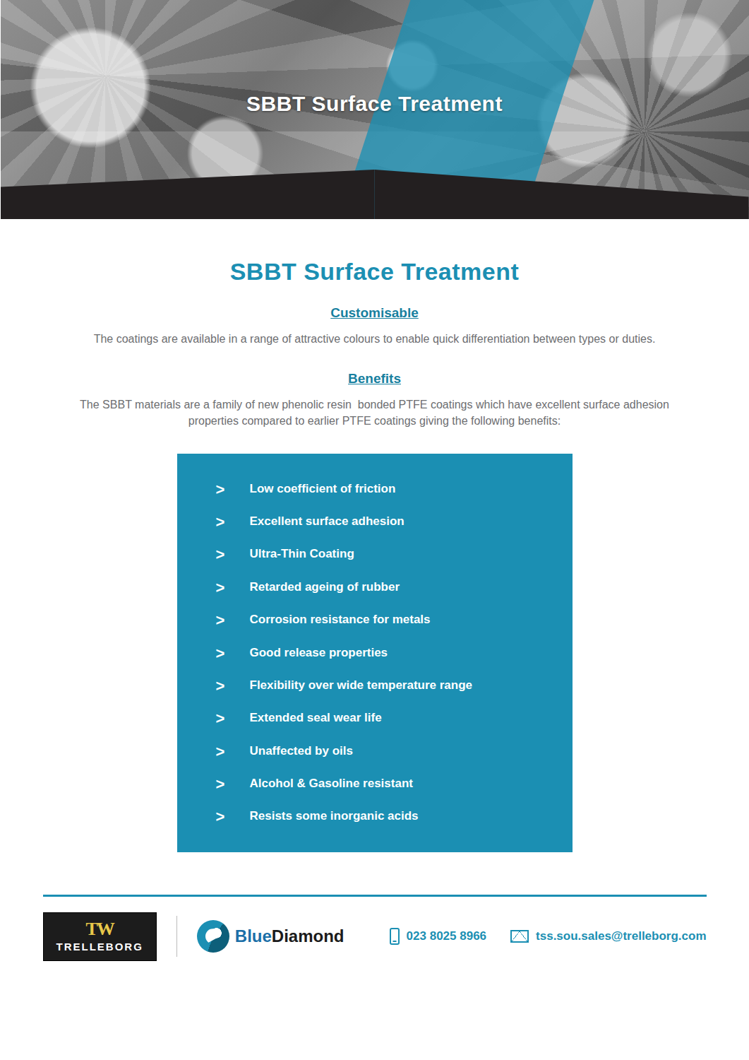SBBT Surface Treatment
SBBT Surface Treatment
Customisable
The coatings are available in a range of attractive colours to enable quick differentiation between types or duties.
Benefits
The SBBT materials are a family of new phenolic resin bonded PTFE coatings which have excellent surface adhesion properties compared to earlier PTFE coatings giving the following benefits:
Low coefficient of friction
Excellent surface adhesion
Ultra-Thin Coating
Retarded ageing of rubber
Corrosion resistance for metals
Good release properties
Flexibility over wide temperature range
Extended seal wear life
Unaffected by oils
Alcohol & Gasoline resistant
Resists some inorganic acids
TW TRELLEBORG
Blue Diamond
023 8025 8966
tss.sou.sales@trelleborg.com